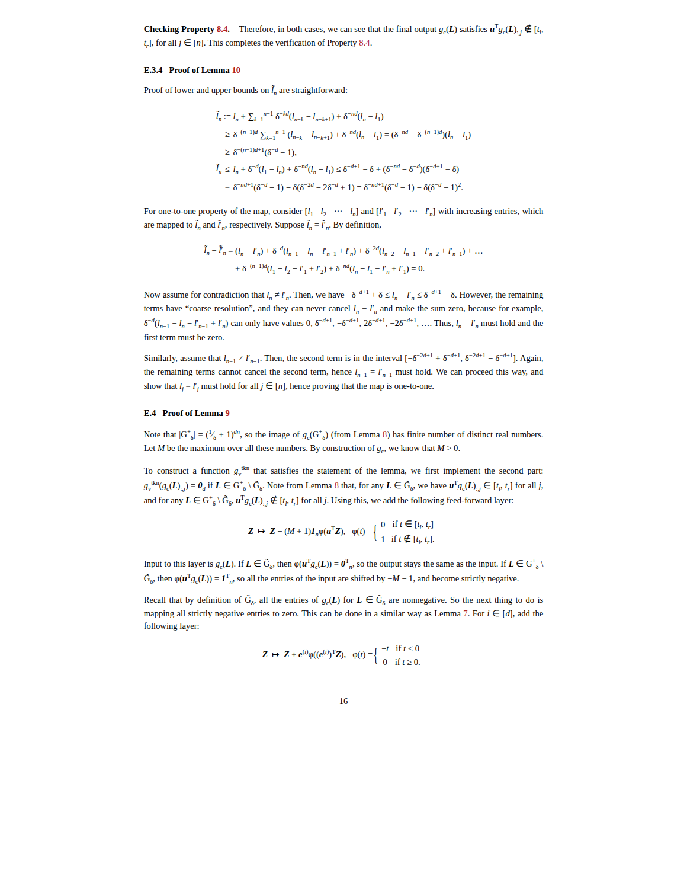Checking Property 8.4. Therefore, in both cases, we can see that the final output gc(L) satisfies uTgc(L):,j ∉ [tl, tr], for all j ∈ [n]. This completes the verification of Property 8.4.
E.3.4 Proof of Lemma 10
Proof of lower and upper bounds on l̃n are straightforward:
| l̃ n | := | l n + ∑ k =1 n −1 δ − kd ( l n − k − l n − k +1 ) + δ − nd ( l n − l 1 ) |
| | ≥ | δ −( n −1) d ∑ k =1 n −1 ( l n − k − l n − k +1 ) + δ − nd ( l n − l 1 ) = (δ − nd − δ −( n −1) d )( l n − l 1 ) |
| | ≥ | δ −( n −1) d +1 (δ − d − 1), |
| l̃ n | ≤ | l n + δ − d ( l 1 − l n ) + δ − nd ( l n − l 1 ) ≤ δ − d +1 − δ + (δ − nd − δ − d )(δ − d +1 − δ) |
| | = | δ − nd +1 (δ − d − 1) − δ(δ −2 d − 2δ − d + 1) = δ − nd +1 (δ − d − 1) − δ(δ − d − 1) 2 . |
For one-to-one property of the map, consider [l1 l2 ··· ln] and [l′1 l′2 ··· l′n] with increasing entries, which are mapped to l̃n and l̃′n, respectively. Suppose l̃n = l̃′n. By definition,
| l̃ n − l̃ ′ n | = | ( l n − l ′ n ) + δ − d ( l n −1 − l n − l ′ n −1 + l ′ n ) + δ −2 d ( l n −2 − l n −1 − l ′ n −2 + l ′ n −1 ) + … |
| | | + δ −( n −1) d ( l 1 − l 2 − l ′ 1 + l ′ 2 ) + δ − nd ( l n − l 1 − l ′ n + l ′ 1 ) = 0. |
Now assume for contradiction that ln ≠ l′n. Then, we have −δ−d+1 + δ ≤ ln − l′n ≤ δ−d+1 − δ. However, the remaining terms have “coarse resolution”, and they can never cancel ln − l′n and make the sum zero, because for example, δ−d(ln−1 − ln − l′n−1 + l′n) can only have values 0, δ−d+1, −δ−d+1, 2δ−d+1, −2δ−d+1, …. Thus, ln = l′n must hold and the first term must be zero.
Similarly, assume that ln−1 ≠ l′n−1. Then, the second term is in the interval [−δ−2d+1 + δ−d+1, δ−2d+1 − δ−d+1]. Again, the remaining terms cannot cancel the second term, hence ln−1 = l′n−1 must hold. We can proceed this way, and show that lj = l′j must hold for all j ∈ [n], hence proving that the map is one-to-one.
E.4 Proof of Lemma 9
Note that |G+δ| = (1⁄δ + 1)dn, so the image of gc(G+δ) (from Lemma 8) has finite number of distinct real numbers. Let M be the maximum over all these numbers. By construction of gc, we know that M > 0.
To construct a function gvtkn that satisfies the statement of the lemma, we first implement the second part: gvtkn(gc(L):,j) = 0d if L ∈ G+δ \ G̃δ. Note from Lemma 8 that, for any L ∈ G̃δ, we have uTgc(L):,j ∈ [tl, tr] for all j, and for any L ∈ G+δ \ G̃δ, uTgc(L):,j ∉ [tl, tr] for all j. Using this, we add the following feed-forward layer:
Z ↦ Z − (M + 1)1nφ(uTZ), φ(t) =
| 0 | if t ∈ [ t l , t r ] |
| 1 | if t ∉ [ t l , t r ]. |
Input to this layer is gc(L). If L ∈ G̃δ, then φ(uTgc(L)) = 0Tn, so the output stays the same as the input. If L ∈ G+δ \ G̃δ, then φ(uTgc(L)) = 1Tn, so all the entries of the input are shifted by −M − 1, and become strictly negative.
Recall that by definition of G̃δ, all the entries of gc(L) for L ∈ G̃δ are nonnegative. So the next thing to do is mapping all strictly negative entries to zero. This can be done in a similar way as Lemma 7. For i ∈ [d], add the following layer:
Z ↦ Z + e(i)φ((e(i))TZ), φ(t) =
| − t | if t < 0 |
| 0 | if t ≥ 0. |
16